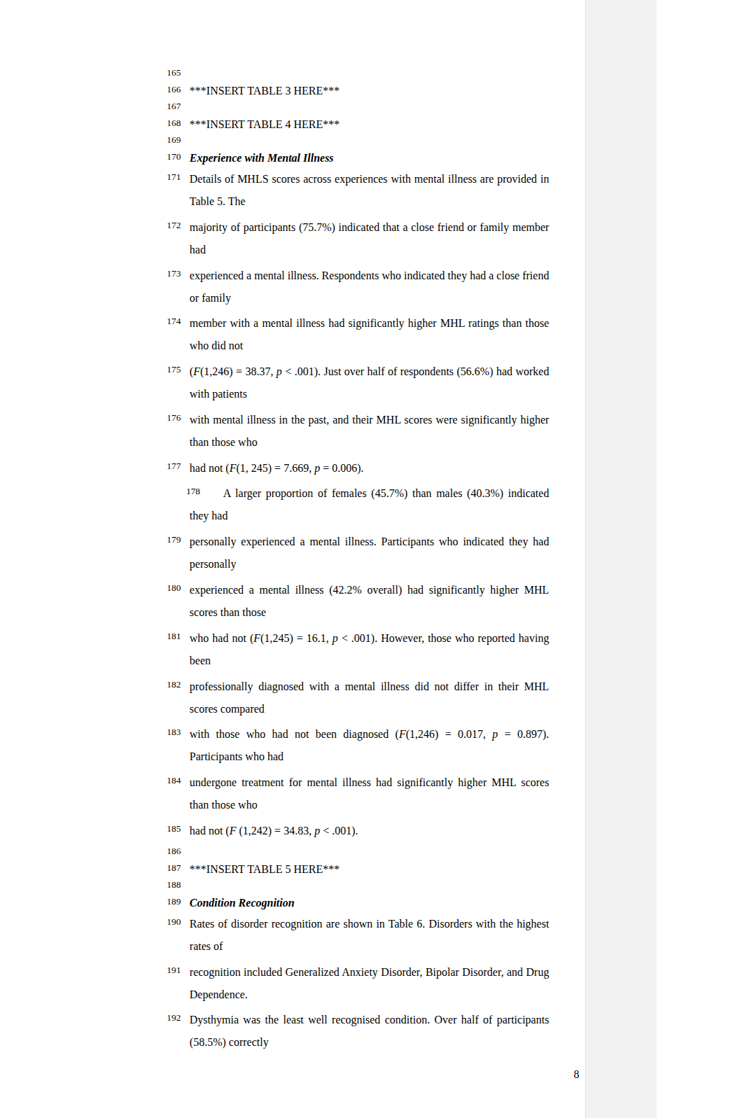***INSERT TABLE 3 HERE***
***INSERT TABLE 4 HERE***
Experience with Mental Illness
Details of MHLS scores across experiences with mental illness are provided in Table 5. The
majority of participants (75.7%) indicated that a close friend or family member had
experienced a mental illness. Respondents who indicated they had a close friend or family
member with a mental illness had significantly higher MHL ratings than those who did not
(F(1,246) = 38.37, p < .001). Just over half of respondents (56.6%) had worked with patients
with mental illness in the past, and their MHL scores were significantly higher than those who
had not (F(1, 245) = 7.669, p = 0.006).
A larger proportion of females (45.7%) than males (40.3%) indicated they had
personally experienced a mental illness. Participants who indicated they had personally
experienced a mental illness (42.2% overall) had significantly higher MHL scores than those
who had not (F(1,245) = 16.1, p < .001). However, those who reported having been
professionally diagnosed with a mental illness did not differ in their MHL scores compared
with those who had not been diagnosed (F(1,246) = 0.017, p = 0.897). Participants who had
undergone treatment for mental illness had significantly higher MHL scores than those who
had not (F (1,242) = 34.83, p < .001).
***INSERT TABLE 5 HERE***
Condition Recognition
Rates of disorder recognition are shown in Table 6. Disorders with the highest rates of
recognition included Generalized Anxiety Disorder, Bipolar Disorder, and Drug Dependence.
Dysthymia was the least well recognised condition. Over half of participants (58.5%) correctly
8